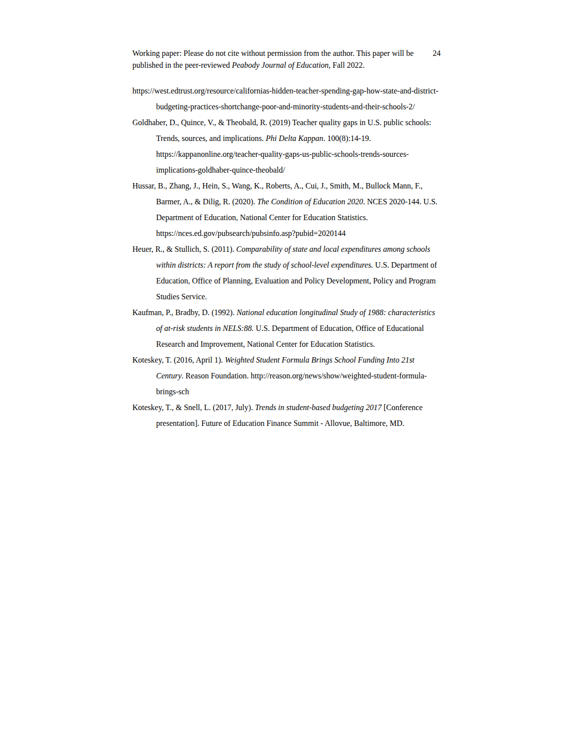Working paper: Please do not cite without permission from the author. This paper will be published in the peer-reviewed Peabody Journal of Education, Fall 2022.
24
https://west.edtrust.org/resource/californias-hidden-teacher-spending-gap-how-state-and-district-budgeting-practices-shortchange-poor-and-minority-students-and-their-schools-2/
Goldhaber, D., Quince, V., & Theobald, R. (2019) Teacher quality gaps in U.S. public schools: Trends, sources, and implications. Phi Delta Kappan. 100(8):14-19. https://kappanonline.org/teacher-quality-gaps-us-public-schools-trends-sources-implications-goldhaber-quince-theobald/
Hussar, B., Zhang, J., Hein, S., Wang, K., Roberts, A., Cui, J., Smith, M., Bullock Mann, F., Barmer, A., & Dilig, R. (2020). The Condition of Education 2020. NCES 2020-144. U.S. Department of Education, National Center for Education Statistics. https://nces.ed.gov/pubsearch/pubsinfo.asp?pubid=2020144
Heuer, R., & Stullich, S. (2011). Comparability of state and local expenditures among schools within districts: A report from the study of school-level expenditures. U.S. Department of Education, Office of Planning, Evaluation and Policy Development, Policy and Program Studies Service.
Kaufman, P., Bradby, D. (1992). National education longitudinal Study of 1988: characteristics of at-risk students in NELS:88. U.S. Department of Education, Office of Educational Research and Improvement, National Center for Education Statistics.
Koteskey, T. (2016, April 1). Weighted Student Formula Brings School Funding Into 21st Century. Reason Foundation. http://reason.org/news/show/weighted-student-formula-brings-sch
Koteskey, T., & Snell, L. (2017, July). Trends in student-based budgeting 2017 [Conference presentation]. Future of Education Finance Summit - Allovue, Baltimore, MD.